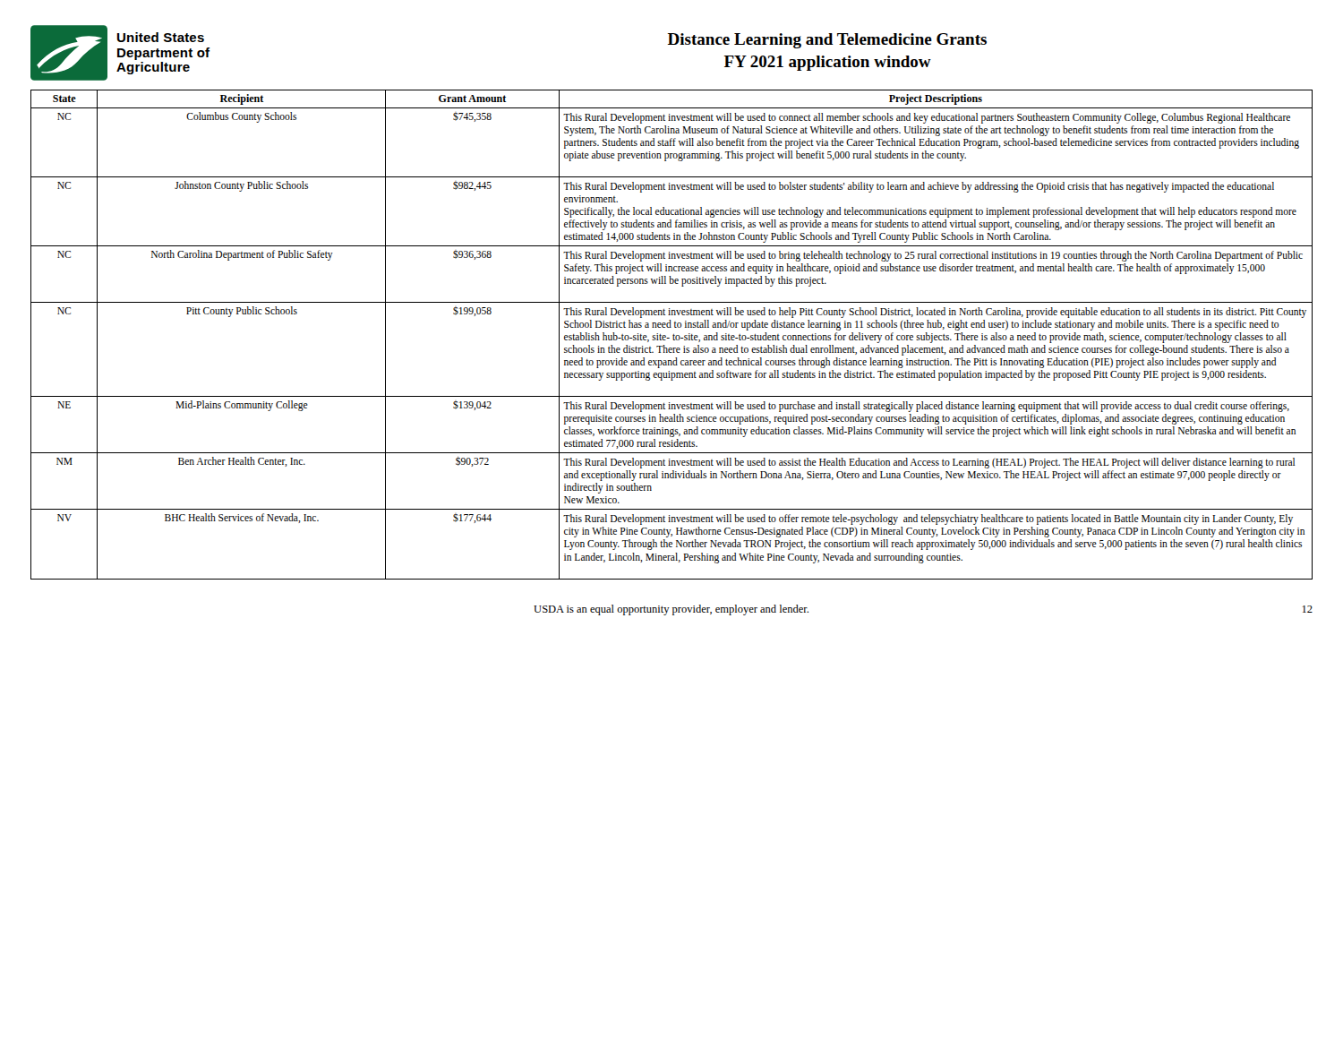United States
Department of
Agriculture
Distance Learning and Telemedicine Grants
FY 2021 application window
| State | Recipient | Grant Amount | Project Descriptions |
| --- | --- | --- | --- |
| NC | Columbus County Schools | $745,358 | This Rural Development investment will be used to connect all member schools and key educational partners Southeastern Community College, Columbus Regional Healthcare System, The North Carolina Museum of Natural Science at Whiteville and others. Utilizing state of the art technology to benefit students from real time interaction from the partners. Students and staff will also benefit from the project via the Career Technical Education Program, school-based telemedicine services from contracted providers including opiate abuse prevention programming. This project will benefit 5,000 rural students in the county. |
| NC | Johnston County Public Schools | $982,445 | This Rural Development investment will be used to bolster students' ability to learn and achieve by addressing the Opioid crisis that has negatively impacted the educational environment. Specifically, the local educational agencies will use technology and telecommunications equipment to implement professional development that will help educators respond more effectively to students and families in crisis, as well as provide a means for students to attend virtual support, counseling, and/or therapy sessions. The project will benefit an estimated 14,000 students in the Johnston County Public Schools and Tyrell County Public Schools in North Carolina. |
| NC | North Carolina Department of Public Safety | $936,368 | This Rural Development investment will be used to bring telehealth technology to 25 rural correctional institutions in 19 counties through the North Carolina Department of Public Safety. This project will increase access and equity in healthcare, opioid and substance use disorder treatment, and mental health care. The health of approximately 15,000 incarcerated persons will be positively impacted by this project. |
| NC | Pitt County Public Schools | $199,058 | This Rural Development investment will be used to help Pitt County School District, located in North Carolina, provide equitable education to all students in its district. Pitt County School District has a need to install and/or update distance learning in 11 schools (three hub, eight end user) to include stationary and mobile units. There is a specific need to establish hub-to-site, site- to-site, and site-to-student connections for delivery of core subjects. There is also a need to provide math, science, computer/technology classes to all schools in the district. There is also a need to establish dual enrollment, advanced placement, and advanced math and science courses for college-bound students. There is also a need to provide and expand career and technical courses through distance learning instruction. The Pitt is Innovating Education (PIE) project also includes power supply and necessary supporting equipment and software for all students in the district. The estimated population impacted by the proposed Pitt County PIE project is 9,000 residents. |
| NE | Mid-Plains Community College | $139,042 | This Rural Development investment will be used to purchase and install strategically placed distance learning equipment that will provide access to dual credit course offerings, prerequisite courses in health science occupations, required post-secondary courses leading to acquisition of certificates, diplomas, and associate degrees, continuing education classes, workforce trainings, and community education classes. Mid-Plains Community will service the project which will link eight schools in rural Nebraska and will benefit an estimated 77,000 rural residents. |
| NM | Ben Archer Health Center, Inc. | $90,372 | This Rural Development investment will be used to assist the Health Education and Access to Learning (HEAL) Project. The HEAL Project will deliver distance learning to rural and exceptionally rural individuals in Northern Dona Ana, Sierra, Otero and Luna Counties, New Mexico. The HEAL Project will affect an estimate 97,000 people directly or indirectly in southern New Mexico. |
| NV | BHC Health Services of Nevada, Inc. | $177,644 | This Rural Development investment will be used to offer remote tele-psychology and telepsychiatry healthcare to patients located in Battle Mountain city in Lander County, Ely city in White Pine County, Hawthorne Census-Designated Place (CDP) in Mineral County, Lovelock City in Pershing County, Panaca CDP in Lincoln County and Yerington city in Lyon County. Through the Norther Nevada TRON Project, the consortium will reach approximately 50,000 individuals and serve 5,000 patients in the seven (7) rural health clinics in Lander, Lincoln, Mineral, Pershing and White Pine County, Nevada and surrounding counties. |
USDA is an equal opportunity provider, employer and lender.
12